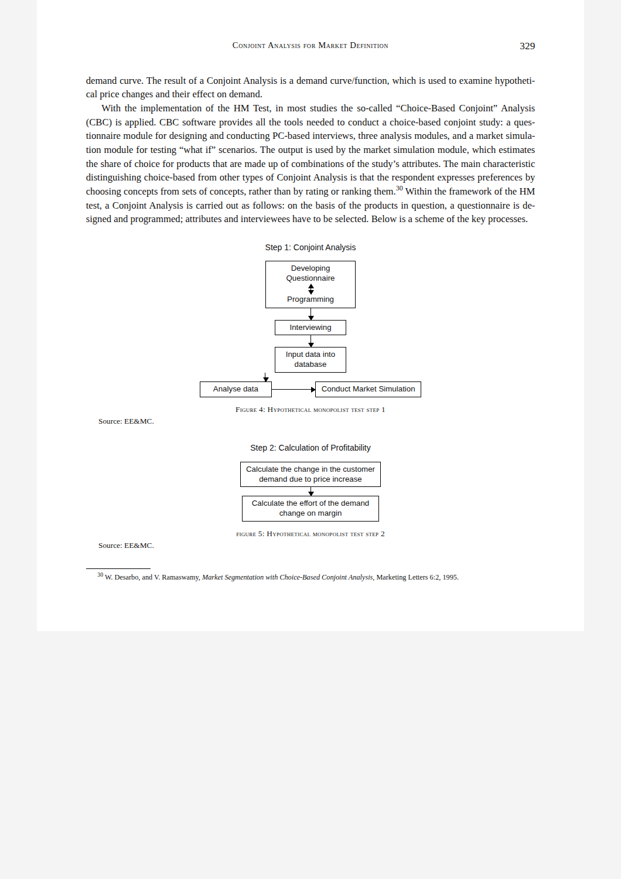Conjoint Analysis for Market Definition 329
demand curve. The result of a Conjoint Analysis is a demand curve/function, which is used to examine hypothetical price changes and their effect on demand.
With the implementation of the HM Test, in most studies the so-called “Choice-Based Conjoint” Analysis (CBC) is applied. CBC software provides all the tools needed to conduct a choice-based conjoint study: a questionnaire module for designing and conducting PC-based interviews, three analysis modules, and a market simulation module for testing “what if” scenarios. The output is used by the market simulation module, which estimates the share of choice for products that are made up of combinations of the study’s attributes. The main characteristic distinguishing choice-based from other types of Conjoint Analysis is that the respondent expresses preferences by choosing concepts from sets of concepts, rather than by rating or ranking them.30 Within the framework of the HM test, a Conjoint Analysis is carried out as follows: on the basis of the products in question, a questionnaire is designed and programmed; attributes and interviewees have to be selected. Below is a scheme of the key processes.
Step 1: Conjoint Analysis
Developing
Questionnaire
Programming
Interviewing
Input data into
database
Analyse data
Conduct Market Simulation
Figure 4: Hypothetical monopolist test step 1
Source: EE&MC.
Step 2: Calculation of Profitability
Calculate the change in the customer
demand due to price increase
Calculate the effort of the demand
change on margin
figure 5: Hypothetical monopolist test step 2
Source: EE&MC.
30 W. Desarbo, and V. Ramaswamy, Market Segmentation with Choice-Based Conjoint Analysis, Marketing Letters 6:2, 1995.